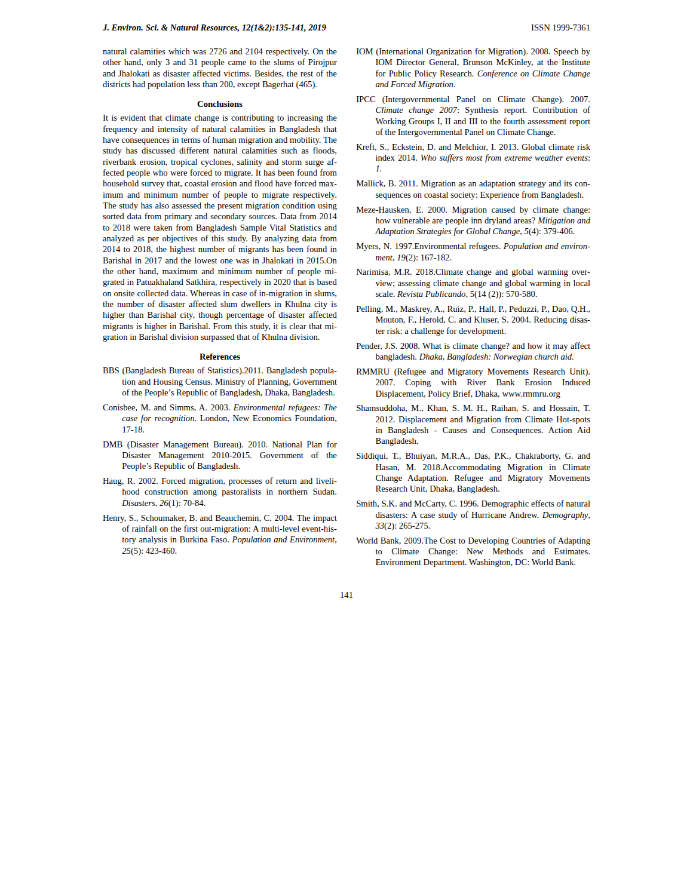J. Environ. Sci. & Natural Resources, 12(1&2):135-141, 2019 ISSN 1999-7361
natural calamities which was 2726 and 2104 respectively. On the other hand, only 3 and 31 people came to the slums of Pirojpur and Jhalokati as disaster affected victims. Besides, the rest of the districts had population less than 200, except Bagerhat (465).
Conclusions
It is evident that climate change is contributing to increasing the frequency and intensity of natural calamities in Bangladesh that have consequences in terms of human migration and mobility. The study has discussed different natural calamities such as floods, riverbank erosion, tropical cyclones, salinity and storm surge affected people who were forced to migrate. It has been found from household survey that, coastal erosion and flood have forced maximum and minimum number of people to migrate respectively. The study has also assessed the present migration condition using sorted data from primary and secondary sources. Data from 2014 to 2018 were taken from Bangladesh Sample Vital Statistics and analyzed as per objectives of this study. By analyzing data from 2014 to 2018, the highest number of migrants has been found in Barishal in 2017 and the lowest one was in Jhalokati in 2015.On the other hand, maximum and minimum number of people migrated in Patuakhaland Satkhira, respectively in 2020 that is based on onsite collected data. Whereas in case of in-migration in slums, the number of disaster affected slum dwellers in Khulna city is higher than Barishal city, though percentage of disaster affected migrants is higher in Barishal. From this study, it is clear that migration in Barishal division surpassed that of Khulna division.
References
BBS (Bangladesh Bureau of Statistics).2011. Bangladesh population and Housing Census. Ministry of Planning, Government of the People’s Republic of Bangladesh, Dhaka, Bangladesh.
Conisbee, M. and Simms, A. 2003. Environmental refugees: The case for recognition. London, New Economics Foundation, 17-18.
DMB (Disaster Management Bureau). 2010. National Plan for Disaster Management 2010-2015. Government of the People’s Republic of Bangladesh.
Haug, R. 2002. Forced migration, processes of return and livelihood construction among pastoralists in northern Sudan. Disasters, 26(1): 70-84.
Henry, S., Schoumaker, B. and Beauchemin, C. 2004. The impact of rainfall on the first out-migration: A multi-level event-history analysis in Burkina Faso. Population and Environment, 25(5): 423-460.
IOM (International Organization for Migration). 2008. Speech by IOM Director General, Brunson McKinley, at the Institute for Public Policy Research. Conference on Climate Change and Forced Migration.
IPCC (Intergovernmental Panel on Climate Change). 2007. Climate change 2007: Synthesis report. Contribution of Working Groups I, II and III to the fourth assessment report of the Intergovernmental Panel on Climate Change.
Kreft, S., Eckstein, D. and Melchior, I. 2013. Global climate risk index 2014. Who suffers most from extreme weather events: 1.
Mallick, B. 2011. Migration as an adaptation strategy and its consequences on coastal society: Experience from Bangladesh.
Meze-Hausken, E. 2000. Migration caused by climate change: how vulnerable are people inn dryland areas? Mitigation and Adaptation Strategies for Global Change, 5(4): 379-406.
Myers, N. 1997.Environmental refugees. Population and environment, 19(2): 167-182.
Narimisa, M.R. 2018.Climate change and global warming overview; assessing climate change and global warming in local scale. Revista Publicando, 5(14 (2)): 570-580.
Pelling, M., Maskrey, A., Ruiz, P., Hall, P., Peduzzi, P., Dao, Q.H., Mouton, F., Herold, C. and Kluser, S. 2004. Reducing disaster risk: a challenge for development.
Pender, J.S. 2008. What is climate change? and how it may affect bangladesh. Dhaka, Bangladesh: Norwegian church aid.
RMMRU (Refugee and Migratory Movements Research Unit). 2007. Coping with River Bank Erosion Induced Displacement, Policy Brief, Dhaka, www.rmmru.org
Shamsuddoha, M., Khan, S. M. H., Raihan, S. and Hossain, T. 2012. Displacement and Migration from Climate Hot-spots in Bangladesh - Causes and Consequences. Action Aid Bangladesh.
Siddiqui, T., Bhuiyan, M.R.A., Das, P.K., Chakraborty, G. and Hasan, M. 2018.Accommodating Migration in Climate Change Adaptation. Refugee and Migratory Movements Research Unit, Dhaka, Bangladesh.
Smith, S.K. and McCarty, C. 1996. Demographic effects of natural disasters: A case study of Hurricane Andrew. Demography, 33(2): 265-275.
World Bank, 2009.The Cost to Developing Countries of Adapting to Climate Change: New Methods and Estimates. Environment Department. Washington, DC: World Bank.
141